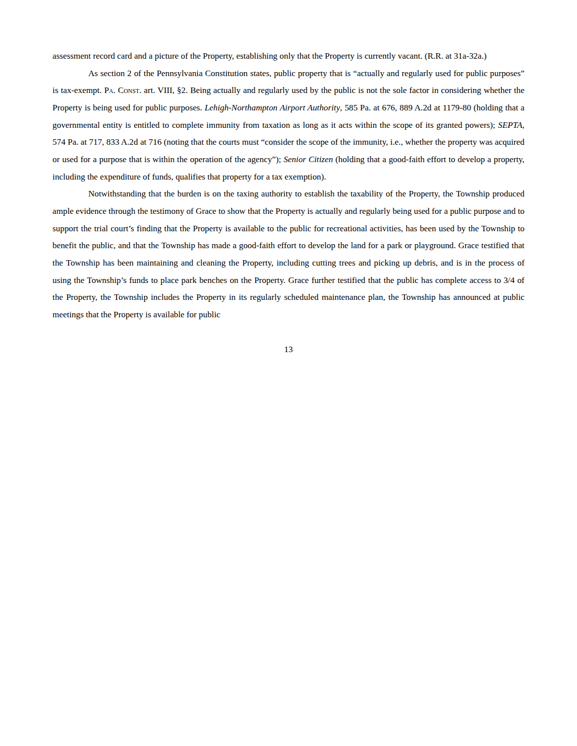assessment record card and a picture of the Property, establishing only that the Property is currently vacant. (R.R. at 31a-32a.)
As section 2 of the Pennsylvania Constitution states, public property that is “actually and regularly used for public purposes” is tax-exempt. Pa. Const. art. VIII, §2. Being actually and regularly used by the public is not the sole factor in considering whether the Property is being used for public purposes. Lehigh-Northampton Airport Authority, 585 Pa. at 676, 889 A.2d at 1179-80 (holding that a governmental entity is entitled to complete immunity from taxation as long as it acts within the scope of its granted powers); SEPTA, 574 Pa. at 717, 833 A.2d at 716 (noting that the courts must “consider the scope of the immunity, i.e., whether the property was acquired or used for a purpose that is within the operation of the agency”); Senior Citizen (holding that a good-faith effort to develop a property, including the expenditure of funds, qualifies that property for a tax exemption).
Notwithstanding that the burden is on the taxing authority to establish the taxability of the Property, the Township produced ample evidence through the testimony of Grace to show that the Property is actually and regularly being used for a public purpose and to support the trial court’s finding that the Property is available to the public for recreational activities, has been used by the Township to benefit the public, and that the Township has made a good-faith effort to develop the land for a park or playground. Grace testified that the Township has been maintaining and cleaning the Property, including cutting trees and picking up debris, and is in the process of using the Township’s funds to place park benches on the Property. Grace further testified that the public has complete access to 3/4 of the Property, the Township includes the Property in its regularly scheduled maintenance plan, the Township has announced at public meetings that the Property is available for public
13